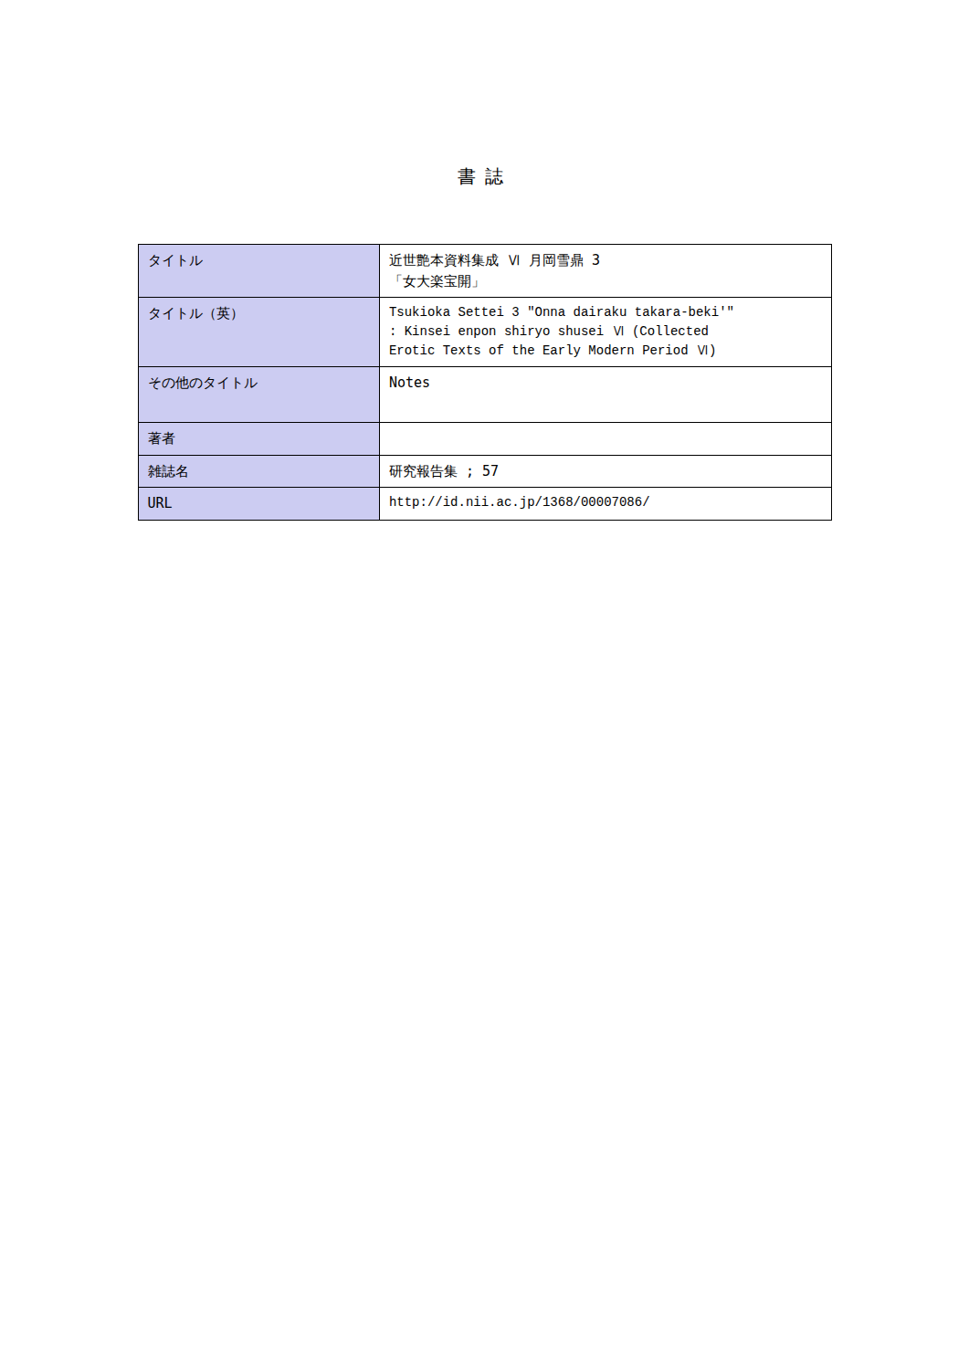書誌
| タイトル | 近世艶本資料集成 Ⅵ 月岡雪鼎 3 「女大楽宝開」 |
| タイトル（英） | Tsukioka Settei 3 "Onna dairaku takara-beki'" : Kinsei enpon shiryo shusei Ⅵ (Collected Erotic Texts of the Early Modern Period Ⅵ) |
| その他のタイトル | Notes |
| 著者 | |
| 雑誌名 | 研究報告集 ; 57 |
| URL | http://id.nii.ac.jp/1368/00007086/ |